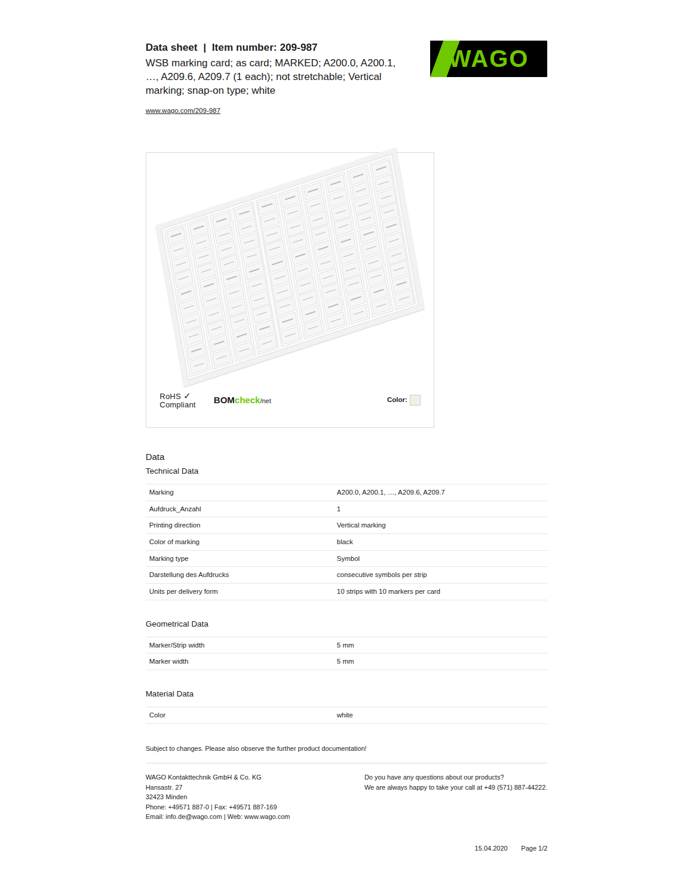Data sheet | Item number: 209-987
WSB marking card; as card; MARKED; A200.0, A200.1, …, A209.6, A209.7 (1 each); not stretchable; Vertical marking; snap-on type; white
www.wago.com/209-987
WAGO
RoHS✓
Compliant
BOMcheck/net
Color:
Data
Technical Data
| Marking | A200.0, A200.1, …, A209.6, A209.7 |
| Aufdruck_Anzahl | 1 |
| Printing direction | Vertical marking |
| Color of marking | black |
| Marking type | Symbol |
| Darstellung des Aufdrucks | consecutive symbols per strip |
| Units per delivery form | 10 strips with 10 markers per card |
Geometrical Data
| Marker/Strip width | 5 mm |
| Marker width | 5 mm |
Material Data
| Color | white |
Subject to changes. Please also observe the further product documentation!
WAGO Kontakttechnik GmbH & Co. KG
Hansastr. 27
32423 Minden
Phone: +49571 887-0 | Fax: +49571 887-169
Email: info.de@wago.com | Web: www.wago.com
Do you have any questions about our products?
We are always happy to take your call at +49 (571) 887-44222.
15.04.2020 Page 1/2